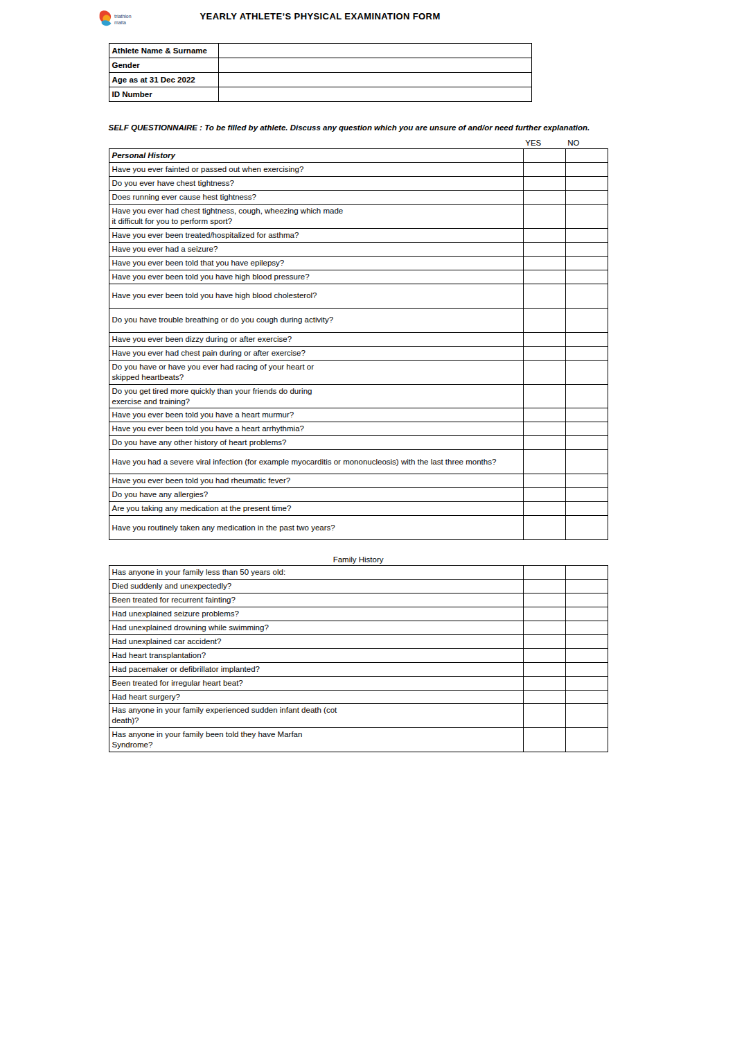triathlon malta
YEARLY ATHLETEʼS PHYSICAL EXAMINATION FORM
| Athlete Name & Surname | |
| Gender | |
| Age as at 31 Dec 2022 | |
| ID Number | |
SELF QUESTIONNAIRE : To be filled by athlete. Discuss any question which you are unsure of and/or need further explanation.
| | YES | NO |
| Personal History | | |
| Have you ever fainted or passed out when exercising? | | |
| Do you ever have chest tightness? | | |
| Does running ever cause hest tightness? | | |
| Have you ever had chest tightness, cough, wheezing which made it difficult for you to perform sport? | | |
| Have you ever been treated/hospitalized for asthma? | | |
| Have you ever had a seizure? | | |
| Have you ever been told that you have epilepsy? | | |
| Have you ever been told you have high blood pressure? | | |
| Have you ever been told you have high blood cholesterol? | | |
| Do you have trouble breathing or do you cough during activity? | | |
| Have you ever been dizzy during or after exercise? | | |
| Have you ever had chest pain during or after exercise? | | |
| Do you have or have you ever had racing of your heart or skipped heartbeats? | | |
| Do you get tired more quickly than your friends do during exercise and training? | | |
| Have you ever been told you have a heart murmur? | | |
| Have you ever been told you have a heart arrhythmia? | | |
| Do you have any other history of heart problems? | | |
| Have you had a severe viral infection (for example myocarditis or mononucleosis) with the last three months? | | |
| Have you ever been told you had rheumatic fever? | | |
| Do you have any allergies? | | |
| Are you taking any medication at the present time? | | |
| Have you routinely taken any medication in the past two years? | | |
Family History
| Has anyone in your family less than 50 years old: | | |
| Died suddenly and unexpectedly? | | |
| Been treated for recurrent fainting? | | |
| Had unexplained seizure problems? | | |
| Had unexplained drowning while swimming? | | |
| Had unexplained car accident? | | |
| Had heart transplantation? | | |
| Had pacemaker or defibrillator implanted? | | |
| Been treated for irregular heart beat? | | |
| Had heart surgery? | | |
| Has anyone in your family experienced sudden infant death (cot death)? | | |
| Has anyone in your family been told they have Marfan Syndrome? | | |